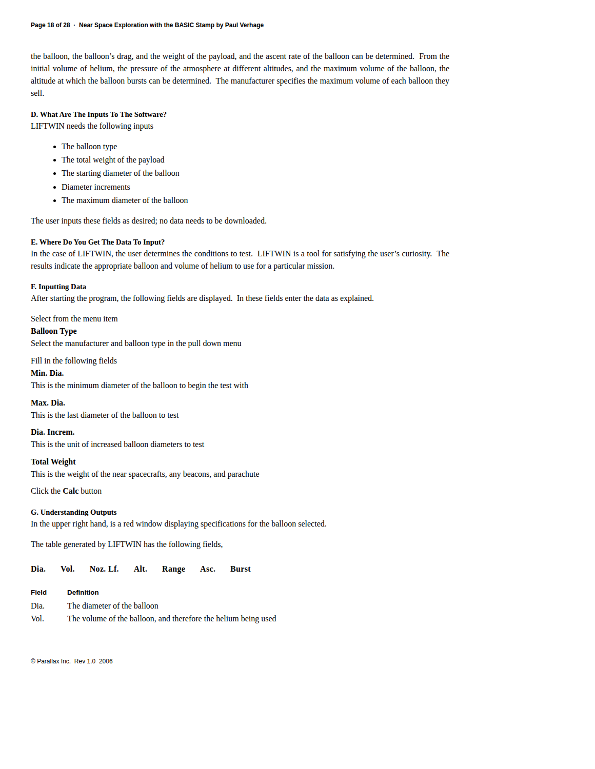Page 18 of 28 · Near Space Exploration with the BASIC Stamp by Paul Verhage
the balloon, the balloon’s drag, and the weight of the payload, and the ascent rate of the balloon can be determined. From the initial volume of helium, the pressure of the atmosphere at different altitudes, and the maximum volume of the balloon, the altitude at which the balloon bursts can be determined. The manufacturer specifies the maximum volume of each balloon they sell.
D. What Are The Inputs To The Software?
LIFTWIN needs the following inputs
The balloon type
The total weight of the payload
The starting diameter of the balloon
Diameter increments
The maximum diameter of the balloon
The user inputs these fields as desired; no data needs to be downloaded.
E. Where Do You Get The Data To Input?
In the case of LIFTWIN, the user determines the conditions to test. LIFTWIN is a tool for satisfying the user’s curiosity. The results indicate the appropriate balloon and volume of helium to use for a particular mission.
F. Inputting Data
After starting the program, the following fields are displayed. In these fields enter the data as explained.
Select from the menu item
Balloon Type
Select the manufacturer and balloon type in the pull down menu
Fill in the following fields
Min. Dia.
This is the minimum diameter of the balloon to begin the test with
Max. Dia.
This is the last diameter of the balloon to test
Dia. Increm.
This is the unit of increased balloon diameters to test
Total Weight
This is the weight of the near spacecrafts, any beacons, and parachute
Click the Calc button
G. Understanding Outputs
In the upper right hand, is a red window displaying specifications for the balloon selected.
The table generated by LIFTWIN has the following fields,
Dia. Vol. Noz. Lf. Alt. Range Asc. Burst
| Field | Definition |
| --- | --- |
| Dia. | The diameter of the balloon |
| Vol. | The volume of the balloon, and therefore the helium being used |
© Parallax Inc. Rev 1.0 2006